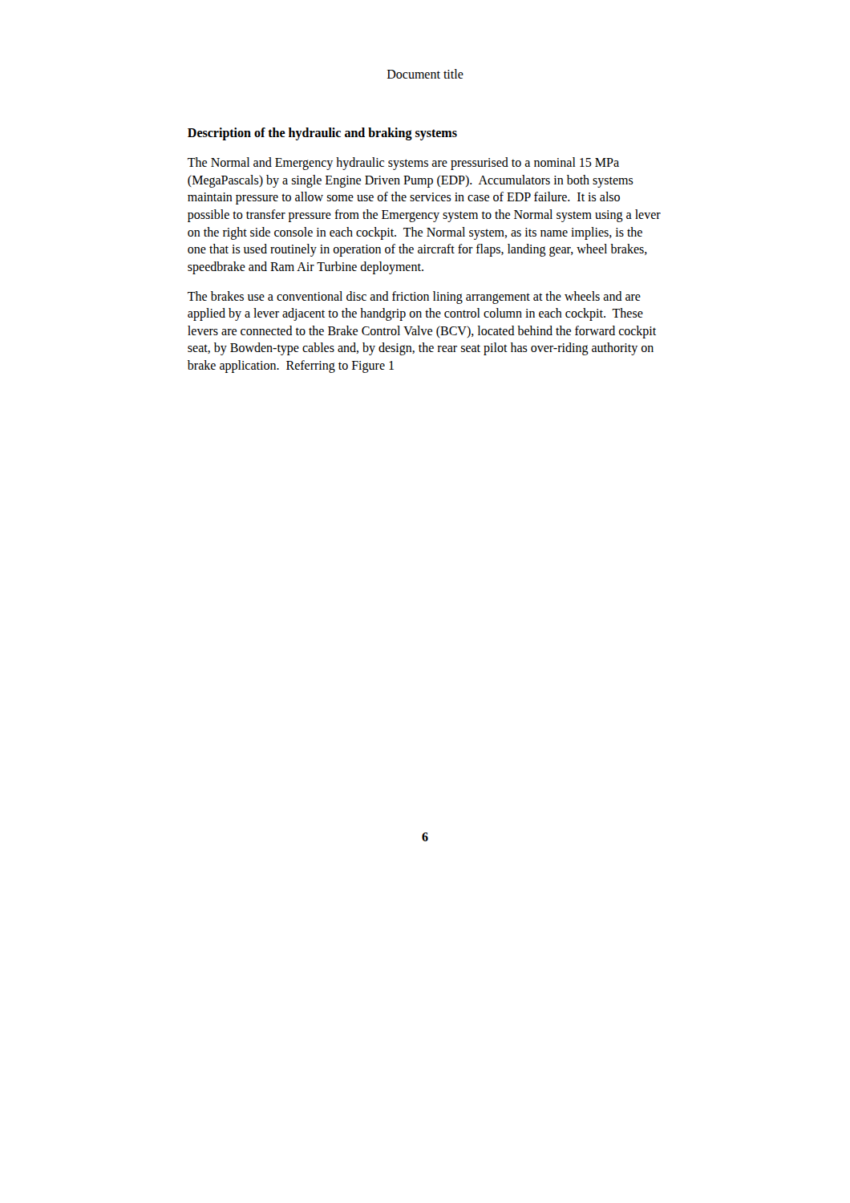Document title
Description of the hydraulic and braking systems
The Normal and Emergency hydraulic systems are pressurised to a nominal 15 MPa (MegaPascals) by a single Engine Driven Pump (EDP). Accumulators in both systems maintain pressure to allow some use of the services in case of EDP failure. It is also possible to transfer pressure from the Emergency system to the Normal system using a lever on the right side console in each cockpit. The Normal system, as its name implies, is the one that is used routinely in operation of the aircraft for flaps, landing gear, wheel brakes, speedbrake and Ram Air Turbine deployment.
The brakes use a conventional disc and friction lining arrangement at the wheels and are applied by a lever adjacent to the handgrip on the control column in each cockpit. These levers are connected to the Brake Control Valve (BCV), located behind the forward cockpit seat, by Bowden-type cables and, by design, the rear seat pilot has over-riding authority on brake application. Referring to Figure 1
6